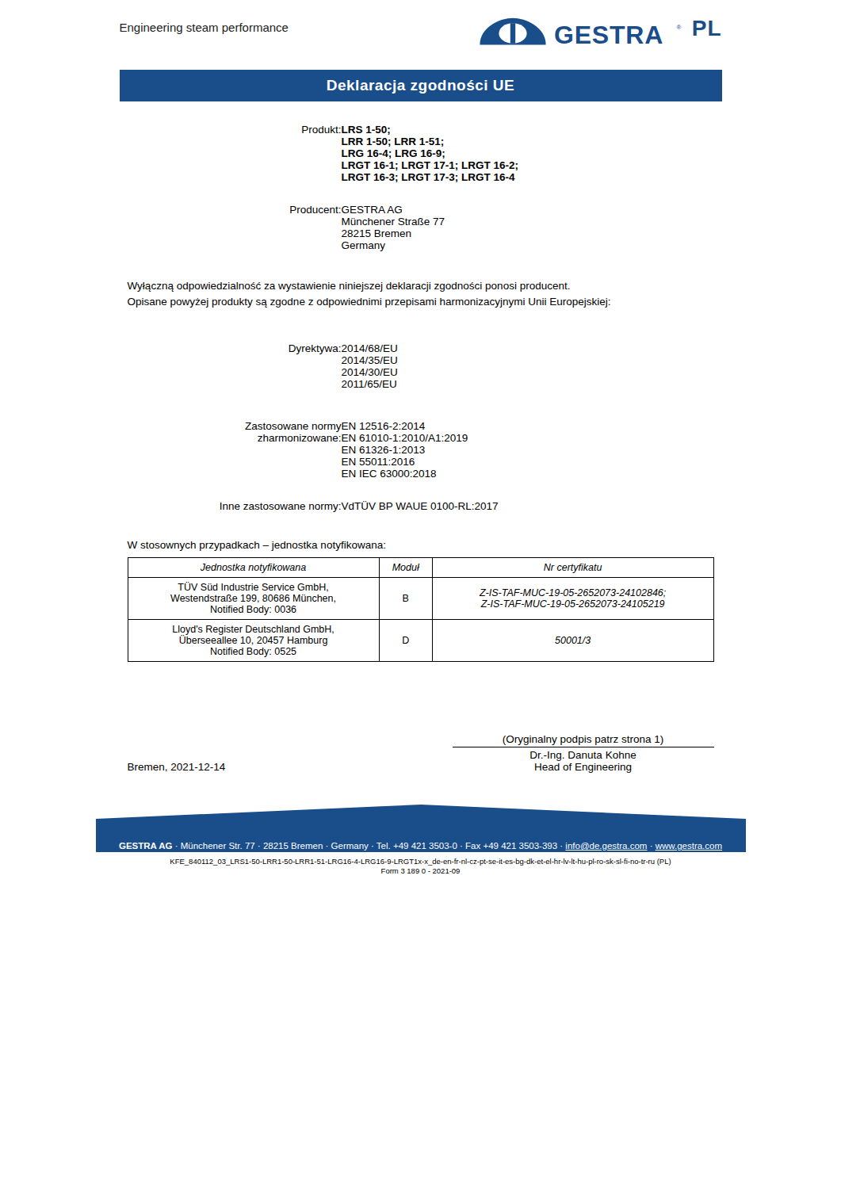Engineering steam performance
GESTRA ®
PL
Deklaracja zgodności UE
| Produkt: | LRS 1-50; LRR 1-50; LRR 1-51; LRG 16-4; LRG 16-9; LRGT 16-1; LRGT 17-1; LRGT 16-2; LRGT 16-3; LRGT 17-3; LRGT 16-4 |
| Producent: | GESTRA AG Münchener Straße 77 28215 Bremen Germany |
Wyłączną odpowiedzialność za wystawienie niniejszej deklaracji zgodności ponosi producent.
Opisane powyżej produkty są zgodne z odpowiednimi przepisami harmonizacyjnymi Unii Europejskiej:
| Dyrektywa: | 2014/68/EU 2014/35/EU 2014/30/EU 2011/65/EU |
| Zastosowane normy zharmonizowane: | EN 12516-2:2014 EN 61010-1:2010/A1:2019 EN 61326-1:2013 EN 55011:2016 EN IEC 63000:2018 |
| Inne zastosowane normy: | VdTÜV BP WAUE 0100-RL:2017 |
W stosownych przypadkach – jednostka notyfikowana:
| Jednostka notyfikowana | Moduł | Nr certyfikatu |
| --- | --- | --- |
| TÜV Süd Industrie Service GmbH, Westendstraße 199, 80686 München, Notified Body: 0036 | B | Z-IS-TAF-MUC-19-05-2652073-24102846; Z-IS-TAF-MUC-19-05-2652073-24105219 |
| Lloyd's Register Deutschland GmbH, Überseeallee 10, 20457 Hamburg Notified Body: 0525 | D | 50001/3 |
Bremen, 2021-12-14
(Oryginalny podpis patrz strona 1)
Dr.-Ing. Danuta Kohne
Head of Engineering
GESTRA AG · Münchener Str. 77 · 28215 Bremen · Germany · Tel. +49 421 3503-0 · Fax +49 421 3503-393 · info@de.gestra.com · www.gestra.com
KFE_840112_03_LRS1-50-LRR1-50-LRR1-51-LRG16-4-LRG16-9-LRGT1x-x_de-en-fr-nl-cz-pt-se-it-es-bg-dk-et-el-hr-lv-lt-hu-pl-ro-sk-sl-fi-no-tr-ru (PL)
Form 3 189 0 - 2021-09